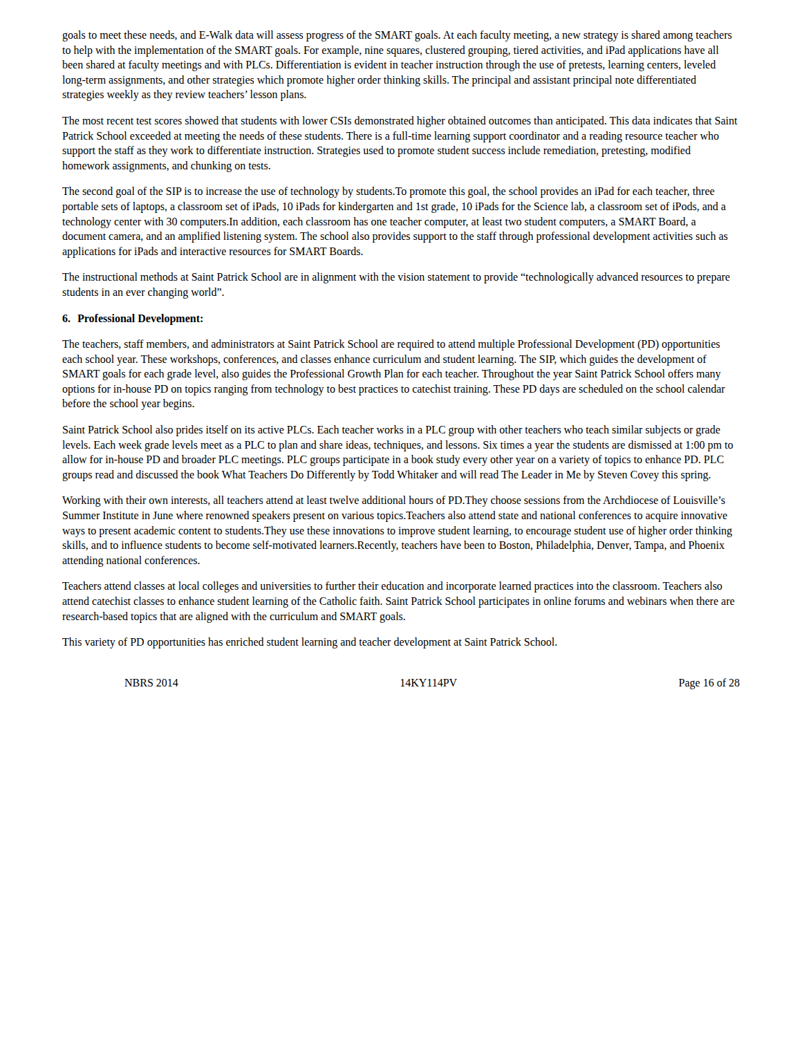goals to meet these needs, and E-Walk data will assess progress of the SMART goals. At each faculty meeting, a new strategy is shared among teachers to help with the implementation of the SMART goals. For example, nine squares, clustered grouping, tiered activities, and iPad applications have all been shared at faculty meetings and with PLCs. Differentiation is evident in teacher instruction through the use of pretests, learning centers, leveled long-term assignments, and other strategies which promote higher order thinking skills. The principal and assistant principal note differentiated strategies weekly as they review teachers’ lesson plans.
The most recent test scores showed that students with lower CSIs demonstrated higher obtained outcomes than anticipated. This data indicates that Saint Patrick School exceeded at meeting the needs of these students. There is a full-time learning support coordinator and a reading resource teacher who support the staff as they work to differentiate instruction. Strategies used to promote student success include remediation, pretesting, modified homework assignments, and chunking on tests.
The second goal of the SIP is to increase the use of technology by students.To promote this goal, the school provides an iPad for each teacher, three portable sets of laptops, a classroom set of iPads, 10 iPads for kindergarten and 1st grade, 10 iPads for the Science lab, a classroom set of iPods, and a technology center with 30 computers.In addition, each classroom has one teacher computer, at least two student computers, a SMART Board, a document camera, and an amplified listening system. The school also provides support to the staff through professional development activities such as applications for iPads and interactive resources for SMART Boards.
The instructional methods at Saint Patrick School are in alignment with the vision statement to provide “technologically advanced resources to prepare students in an ever changing world”.
6. Professional Development:
The teachers, staff members, and administrators at Saint Patrick School are required to attend multiple Professional Development (PD) opportunities each school year. These workshops, conferences, and classes enhance curriculum and student learning. The SIP, which guides the development of SMART goals for each grade level, also guides the Professional Growth Plan for each teacher. Throughout the year Saint Patrick School offers many options for in-house PD on topics ranging from technology to best practices to catechist training. These PD days are scheduled on the school calendar before the school year begins.
Saint Patrick School also prides itself on its active PLCs. Each teacher works in a PLC group with other teachers who teach similar subjects or grade levels. Each week grade levels meet as a PLC to plan and share ideas, techniques, and lessons. Six times a year the students are dismissed at 1:00 pm to allow for in-house PD and broader PLC meetings. PLC groups participate in a book study every other year on a variety of topics to enhance PD. PLC groups read and discussed the book What Teachers Do Differently by Todd Whitaker and will read The Leader in Me by Steven Covey this spring.
Working with their own interests, all teachers attend at least twelve additional hours of PD.They choose sessions from the Archdiocese of Louisville’s Summer Institute in June where renowned speakers present on various topics.Teachers also attend state and national conferences to acquire innovative ways to present academic content to students.They use these innovations to improve student learning, to encourage student use of higher order thinking skills, and to influence students to become self-motivated learners.Recently, teachers have been to Boston, Philadelphia, Denver, Tampa, and Phoenix attending national conferences.
Teachers attend classes at local colleges and universities to further their education and incorporate learned practices into the classroom. Teachers also attend catechist classes to enhance student learning of the Catholic faith. Saint Patrick School participates in online forums and webinars when there are research-based topics that are aligned with the curriculum and SMART goals.
This variety of PD opportunities has enriched student learning and teacher development at Saint Patrick School.
NBRS 2014
14KY114PV
Page 16 of 28